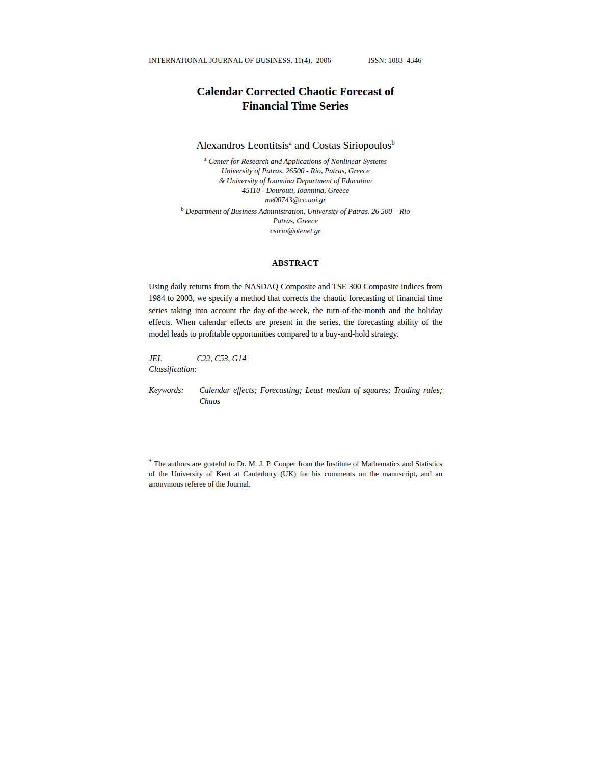INTERNATIONAL JOURNAL OF BUSINESS, 11(4), 2006ISSN: 1083–4346
Calendar Corrected Chaotic Forecast of
Financial Time Series
Alexandros Leontitsisa and Costas Siriopoulosb
a Center for Research and Applications of Nonlinear Systems
University of Patras, 26500 - Rio, Patras, Greece
& University of Ioannina Department of Education
45110 - Dourouti, Ioannina, Greece
me00743@cc.uoi.gr
b Department of Business Administration, University of Patras, 26 500 – Rio
Patras, Greece
csirio@otenet.gr
ABSTRACT
Using daily returns from the NASDAQ Composite and TSE 300 Composite indices from 1984 to 2003, we specify a method that corrects the chaotic forecasting of financial time series taking into account the day-of-the-week, the turn-of-the-month and the holiday effects. When calendar effects are present in the series, the forecasting ability of the model leads to profitable opportunities compared to a buy-and-hold strategy.
JEL Classification: C22, C53, G14
Keywords: Calendar effects; Forecasting; Least median of squares; Trading rules; Chaos
* The authors are grateful to Dr. M. J. P. Cooper from the Institute of Mathematics and Statistics of the University of Kent at Canterbury (UK) for his comments on the manuscript, and an anonymous referee of the Journal.